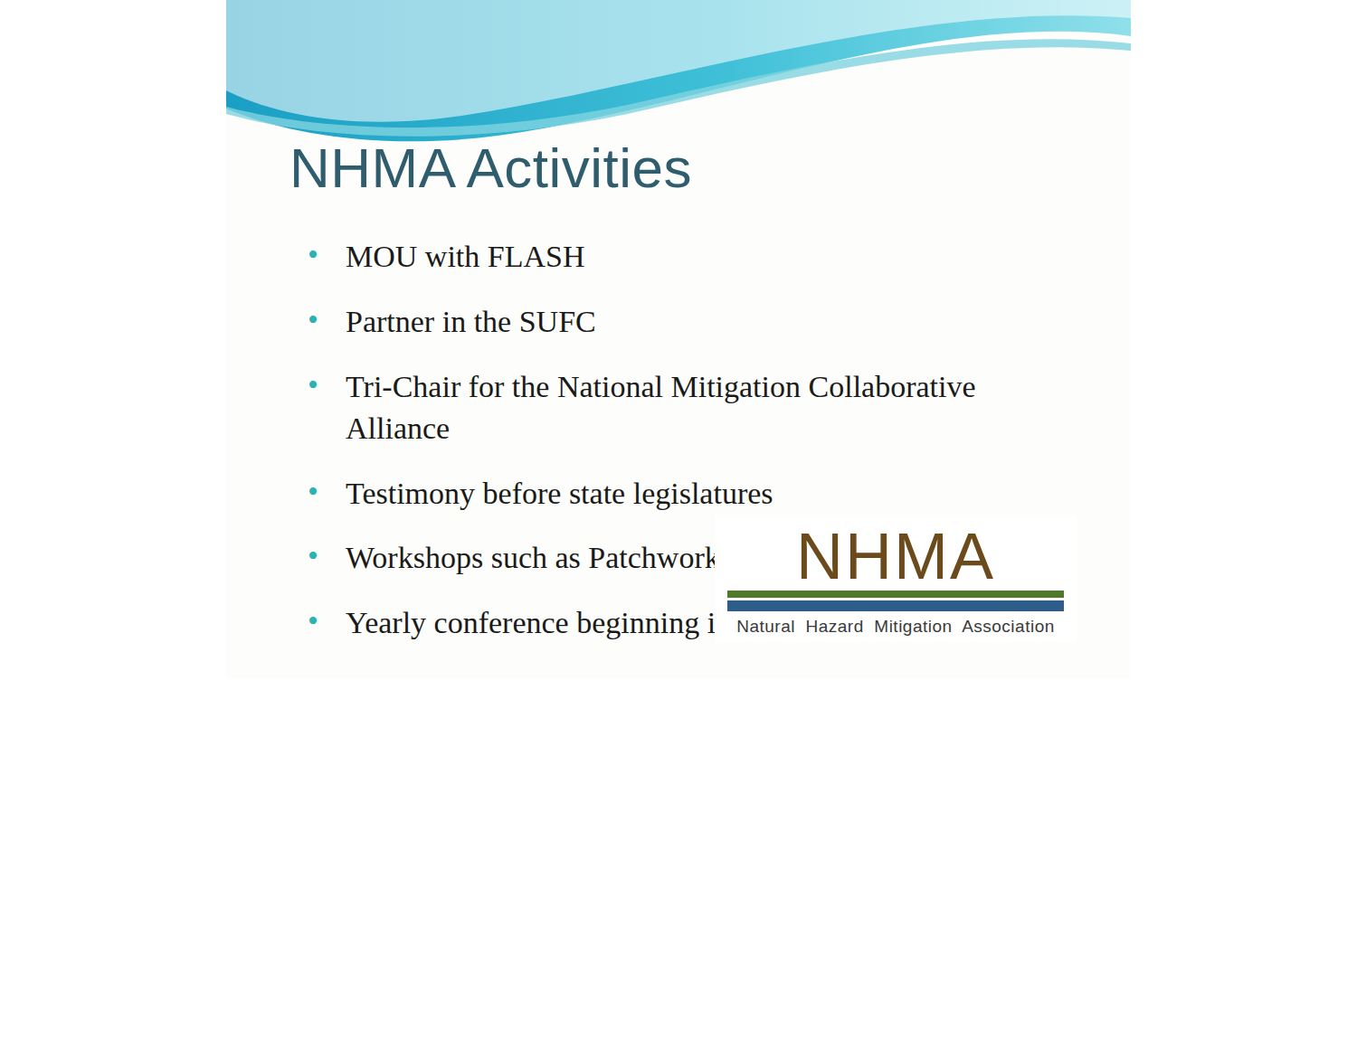NHMA Activities
MOU with FLASH
Partner in the SUFC
Tri-Chair for the National Mitigation Collaborative Alliance
Testimony before state legislatures
Workshops such as Patchwork Quilt
Yearly conference beginning in 2010
NHMA
Natural Hazard Mitigation Association